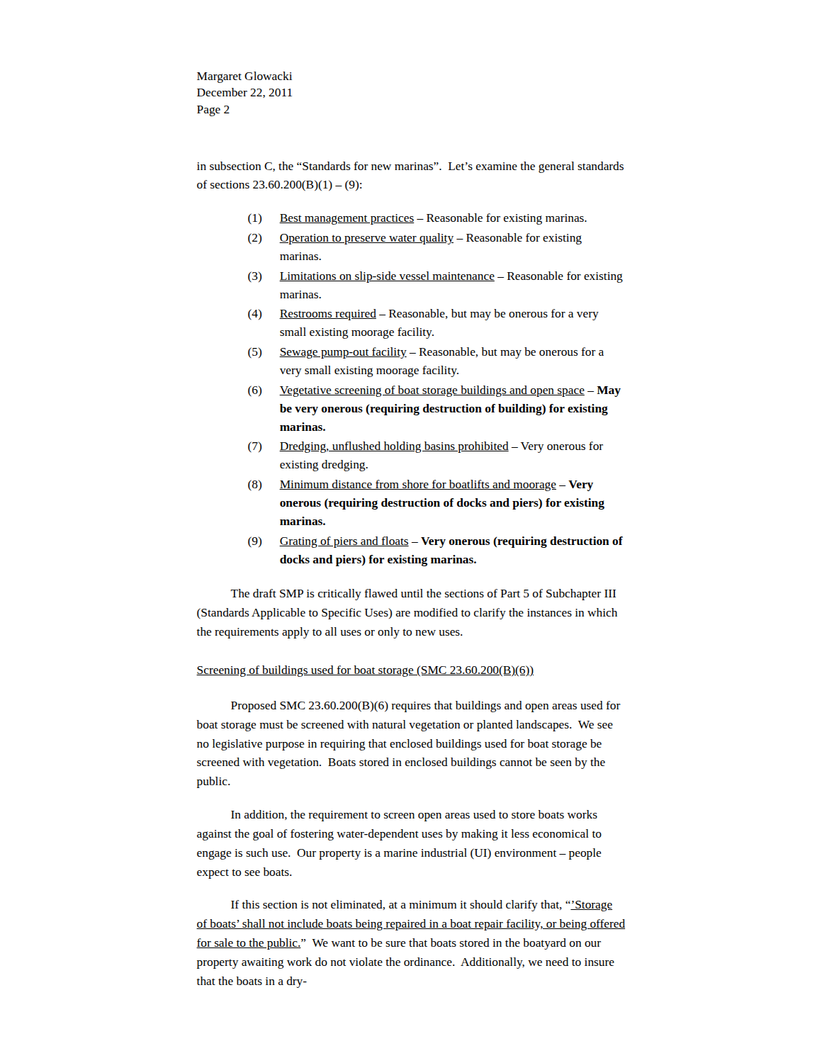Margaret Glowacki
December 22, 2011
Page 2
in subsection C, the “Standards for new marinas”. Let’s examine the general standards of sections 23.60.200(B)(1) – (9):
(1) Best management practices – Reasonable for existing marinas.
(2) Operation to preserve water quality – Reasonable for existing marinas.
(3) Limitations on slip-side vessel maintenance – Reasonable for existing marinas.
(4) Restrooms required – Reasonable, but may be onerous for a very small existing moorage facility.
(5) Sewage pump-out facility – Reasonable, but may be onerous for a very small existing moorage facility.
(6) Vegetative screening of boat storage buildings and open space – May be very onerous (requiring destruction of building) for existing marinas.
(7) Dredging, unflushed holding basins prohibited – Very onerous for existing dredging.
(8) Minimum distance from shore for boatlifts and moorage – Very onerous (requiring destruction of docks and piers) for existing marinas.
(9) Grating of piers and floats – Very onerous (requiring destruction of docks and piers) for existing marinas.
The draft SMP is critically flawed until the sections of Part 5 of Subchapter III (Standards Applicable to Specific Uses) are modified to clarify the instances in which the requirements apply to all uses or only to new uses.
Screening of buildings used for boat storage (SMC 23.60.200(B)(6))
Proposed SMC 23.60.200(B)(6) requires that buildings and open areas used for boat storage must be screened with natural vegetation or planted landscapes. We see no legislative purpose in requiring that enclosed buildings used for boat storage be screened with vegetation. Boats stored in enclosed buildings cannot be seen by the public.
In addition, the requirement to screen open areas used to store boats works against the goal of fostering water-dependent uses by making it less economical to engage is such use. Our property is a marine industrial (UI) environment – people expect to see boats.
If this section is not eliminated, at a minimum it should clarify that, “’Storage of boats’ shall not include boats being repaired in a boat repair facility, or being offered for sale to the public.” We want to be sure that boats stored in the boatyard on our property awaiting work do not violate the ordinance. Additionally, we need to insure that the boats in a dry-